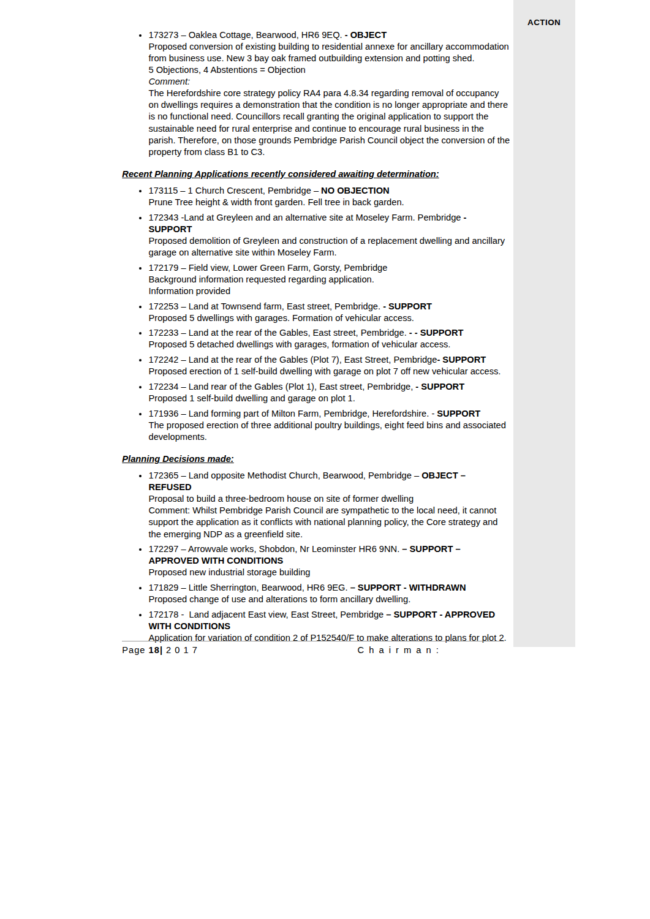ACTION
173273 – Oaklea Cottage, Bearwood, HR6 9EQ. - OBJECT Proposed conversion of existing building to residential annexe for ancillary accommodation from business use. New 3 bay oak framed outbuilding extension and potting shed. 5 Objections, 4 Abstentions = Objection Comment: The Herefordshire core strategy policy RA4 para 4.8.34 regarding removal of occupancy on dwellings requires a demonstration that the condition is no longer appropriate and there is no functional need. Councillors recall granting the original application to support the sustainable need for rural enterprise and continue to encourage rural business in the parish. Therefore, on those grounds Pembridge Parish Council object the conversion of the property from class B1 to C3.
Recent Planning Applications recently considered awaiting determination:
173115 – 1 Church Crescent, Pembridge – NO OBJECTION Prune Tree height & width front garden. Fell tree in back garden.
172343 -Land at Greyleen and an alternative site at Moseley Farm. Pembridge - SUPPORT Proposed demolition of Greyleen and construction of a replacement dwelling and ancillary garage on alternative site within Moseley Farm.
172179 – Field view, Lower Green Farm, Gorsty, Pembridge Background information requested regarding application. Information provided
172253 – Land at Townsend farm, East street, Pembridge. - SUPPORT Proposed 5 dwellings with garages. Formation of vehicular access.
172233 – Land at the rear of the Gables, East street, Pembridge. - - SUPPORT Proposed 5 detached dwellings with garages, formation of vehicular access.
172242 – Land at the rear of the Gables (Plot 7), East Street, Pembridge- SUPPORT Proposed erection of 1 self-build dwelling with garage on plot 7 off new vehicular access.
172234 – Land rear of the Gables (Plot 1), East street, Pembridge, - SUPPORT Proposed 1 self-build dwelling and garage on plot 1.
171936 – Land forming part of Milton Farm, Pembridge, Herefordshire. - SUPPORT The proposed erection of three additional poultry buildings, eight feed bins and associated developments.
Planning Decisions made:
172365 – Land opposite Methodist Church, Bearwood, Pembridge – OBJECT – REFUSED Proposal to build a three-bedroom house on site of former dwelling Comment: Whilst Pembridge Parish Council are sympathetic to the local need, it cannot support the application as it conflicts with national planning policy, the Core strategy and the emerging NDP as a greenfield site.
172297 – Arrowvale works, Shobdon, Nr Leominster HR6 9NN. – SUPPORT – APPROVED WITH CONDITIONS Proposed new industrial storage building
171829 – Little Sherrington, Bearwood, HR6 9EG. – SUPPORT - WITHDRAWN Proposed change of use and alterations to form ancillary dwelling.
172178 - Land adjacent East view, East Street, Pembridge – SUPPORT - APPROVED WITH CONDITIONS Application for variation of condition 2 of P152540/F to make alterations to plans for plot 2.
Page 18| 2 0 1 7 C h a i r m a n :